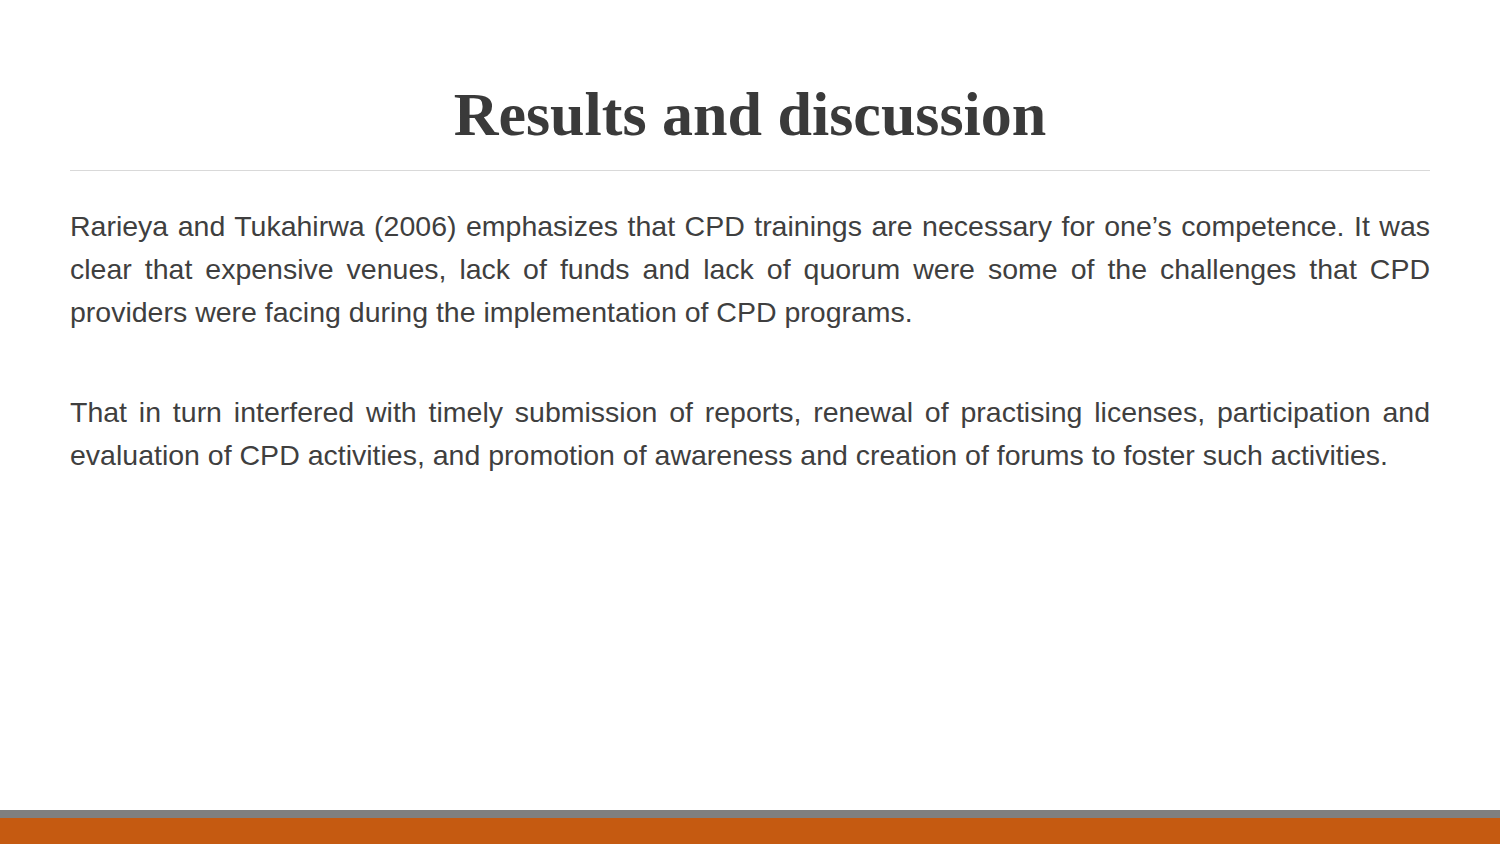Results and discussion
Rarieya and Tukahirwa (2006) emphasizes that CPD trainings are necessary for one’s competence. It was clear that expensive venues, lack of funds and lack of quorum were some of the challenges that CPD providers were facing during the implementation of CPD programs.
That in turn interfered with timely submission of reports, renewal of practising licenses, participation and evaluation of CPD activities, and promotion of awareness and creation of forums to foster such activities.